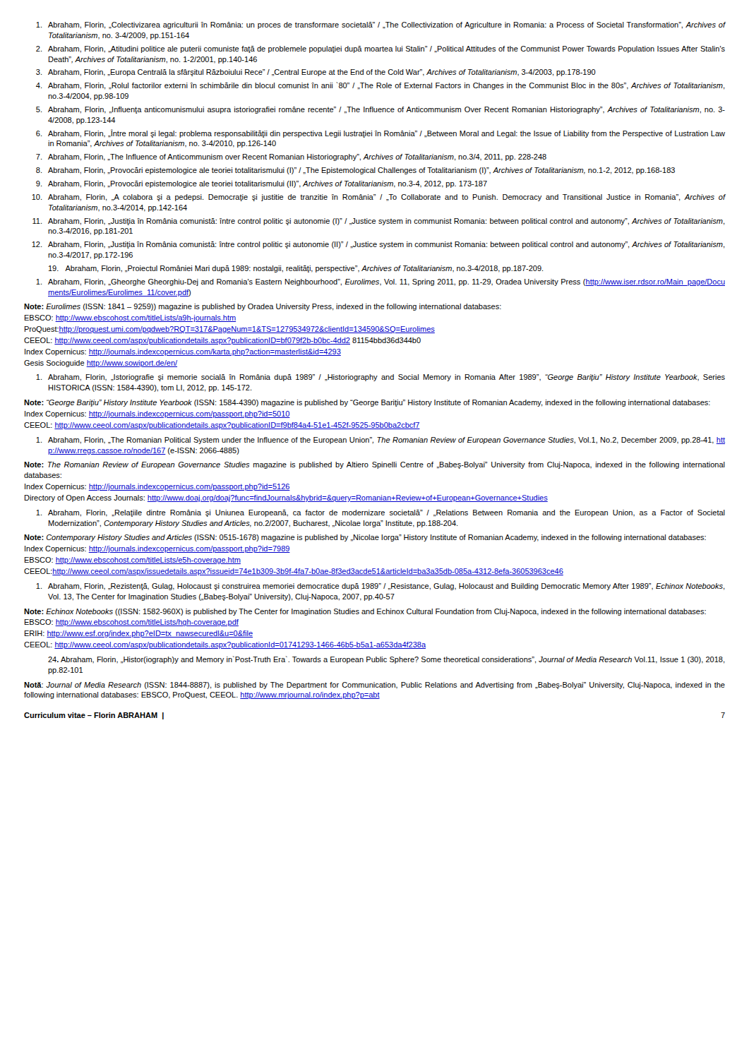Abraham, Florin, „Colectivizarea agriculturii în România: un proces de transformare societală” / „The Collectivization of Agriculture in Romania: a Process of Societal Transformation”, Archives of Totalitarianism, no. 3-4/2009, pp.151-164
Abraham, Florin, „Atitudini politice ale puterii comuniste faţă de problemele populaţiei după moartea lui Stalin” / „Political Attitudes of the Communist Power Towards Population Issues After Stalin's Death”, Archives of Totalitarianism, no. 1-2/2001, pp.140-146
Abraham, Florin, „Europa Centrală la sfârşitul Războiului Rece” / „Central Europe at the End of the Cold War”, Archives of Totalitarianism, 3-4/2003, pp.178-190
Abraham, Florin, „Rolul factorilor externi în schimbările din blocul comunist în anii `80” / „The Role of External Factors in Changes in the Communist Bloc in the 80s”, Archives of Totalitarianism, no.3-4/2004, pp.98-109
Abraham, Florin, „Influenţa anticomunismului asupra istoriografiei române recente” / „The Influence of Anticommunism Over Recent Romanian Historiography”, Archives of Totalitarianism, no. 3-4/2008, pp.123-144
Abraham, Florin, „Între moral şi legal: problema responsabilităţii din perspectiva Legii lustraţiei în România” / „Between Moral and Legal: the Issue of Liability from the Perspective of Lustration Law in Romania”, Archives of Totalitarianism, no. 3-4/2010, pp.126-140
Abraham, Florin, „The Influence of Anticommunism over Recent Romanian Historiography”, Archives of Totalitarianism, no.3/4, 2011, pp. 228-248
Abraham, Florin, „Provocări epistemologice ale teoriei totalitarismului (I)” / „The Epistemological Challenges of Totalitarianism (I)”, Archives of Totalitarianism, no.1-2, 2012, pp.168-183
Abraham, Florin, „Provocări epistemologice ale teoriei totalitarismului (II)”, Archives of Totalitarianism, no.3-4, 2012, pp. 173-187
Abraham, Florin, „A colabora şi a pedepsi. Democraţie şi justitie de tranzitie în România” / „To Collaborate and to Punish. Democracy and Transitional Justice in Romania”, Archives of Totalitarianism, no.3-4/2014, pp.142-164
Abraham, Florin, „Justiţia în România comunistă: între control politic şi autonomie (I)” / „Justice system in communist Romania: between political control and autonomy”, Archives of Totalitarianism, no.3-4/2016, pp.181-201
Abraham, Florin, „Justiţia în România comunistă: între control politic şi autonomie (II)” / „Justice system in communist Romania: between political control and autonomy”, Archives of Totalitarianism, no.3-4/2017, pp.172-196
19. Abraham, Florin, „Proiectul României Mari după 1989: nostalgii, realităţi, perspective”, Archives of Totalitarianism, no.3-4/2018, pp.187-209.
Abraham, Florin, „Gheorghe Gheorghiu-Dej and Romania's Eastern Neighbourhood”, Eurolimes, Vol. 11, Spring 2011, pp. 11-29, Oradea University Press (http://www.iser.rdsor.ro/Main_page/Documents/Eurolimes/Eurolimes_11/cover.pdf)
Note: Eurolimes (ISSN: 1841 – 9259)) magazine is published by Oradea University Press, indexed in the following international databases:
EBSCO: http://www.ebscohost.com/titleLists/a9h-journals.htm
ProQuest:http://proquest.umi.com/pqdweb?RQT=317&PageNum=1&TS=1279534972&clientId=134590&SQ=Eurolimes
CEEOL: http://www.ceeol.com/aspx/publicationdetails.aspx?publicationID=bf079f2b-b0bc-4dd2 81154bbd36d344b0
Index Copernicus: http://journals.indexcopernicus.com/karta.php?action=masterlist&id=4293
Gesis Socioguide http://www.sowiport.de/en/
Abraham, Florin, „Istoriografie şi memorie socială în România după 1989” / „Historiography and Social Memory in Romania After 1989”, “George Bariţiu” History Institute Yearbook, Series HISTORICA (ISSN: 1584-4390), tom LI, 2012, pp. 145-172.
Note: “George Bariţiu” History Institute Yearbook (ISSN: 1584-4390) magazine is published by “George Bariţiu” History Institute of Romanian Academy, indexed in the following international databases:
Index Copernicus: http://journals.indexcopernicus.com/passport.php?id=5010
CEEOL: http://www.ceeol.com/aspx/publicationdetails.aspx?publicationID=f9bf84a4-51e1-452f-9525-95b0ba2cbcf7
Abraham, Florin, „The Romanian Political System under the Influence of the European Union”, The Romanian Review of European Governance Studies, Vol.1, No.2, December 2009, pp.28-41, http://www.rregs.cassoe.ro/node/167 (e-ISSN: 2066-4885)
Note: The Romanian Review of European Governance Studies magazine is published by Altiero Spinelli Centre of „Babeş-Bolyai” University from Cluj-Napoca, indexed in the following international databases:
Index Copernicus: http://journals.indexcopernicus.com/passport.php?id=5126
Directory of Open Access Journals: http://www.doaj.org/doaj?func=findJournals&hybrid=&query=Romanian+Review+of+European+Governance+Studies
Abraham, Florin, „Relaţiile dintre România şi Uniunea Europeană, ca factor de modernizare societală” / „Relations Between Romania and the European Union, as a Factor of Societal Modernization”, Contemporary History Studies and Articles, no.2/2007, Bucharest, „Nicolae Iorga” Institute, pp.188-204.
Note: Contemporary History Studies and Articles (ISSN: 0515-1678) magazine is published by „Nicolae Iorga” History Institute of Romanian Academy, indexed in the following international databases:
Index Copernicus: http://journals.indexcopernicus.com/passport.php?id=7989
EBSCO: http://www.ebscohost.com/titleLists/e5h-coverage.htm
CEEOL:http://www.ceeol.com/aspx/issuedetails.aspx?issueid=74e1b309-3b9f-4fa7-b0ae-8f3ed3acde51&articleId=ba3a35db-085a-4312-8efa-36053963ce46
Abraham, Florin, „Rezistenţă, Gulag, Holocaust şi construirea memoriei democratice după 1989” / „Resistance, Gulag, Holocaust and Building Democratic Memory After 1989”, Echinox Notebooks, Vol. 13, The Center for Imagination Studies („Babeş-Bolyai” University), Cluj-Napoca, 2007, pp.40-57
Note: Echinox Notebooks ((ISSN: 1582-960X) is published by The Center for Imagination Studies and Echinox Cultural Foundation from Cluj-Napoca, indexed in the following international databases:
EBSCO: http://www.ebscohost.com/titleLists/hgh-coverage.pdf
ERIH: http://www.esf.org/index.php?eID=tx_nawsecuredl&u=0&file
CEEOL: http://www.ceeol.com/aspx/publicationdetails.aspx?publicationId=01741293-1466-46b5-b5a1-a653da4f238a
24. Abraham, Florin, „Histor(iograph)y and Memory in`Post-Truth Era`. Towards a European Public Sphere? Some theoretical considerations”, Journal of Media Research Vol.11, Issue 1 (30), 2018, pp.82-101
Notă: Journal of Media Research (ISSN: 1844-8887), is published by The Department for Communication, Public Relations and Advertising from „Babeş-Bolyai” University, Cluj-Napoca, indexed in the following international databases: EBSCO, ProQuest, CEEOL. http://www.mrjournal.ro/index.php?p=abt
Curriculum vitae – Florin ABRAHAM |
7